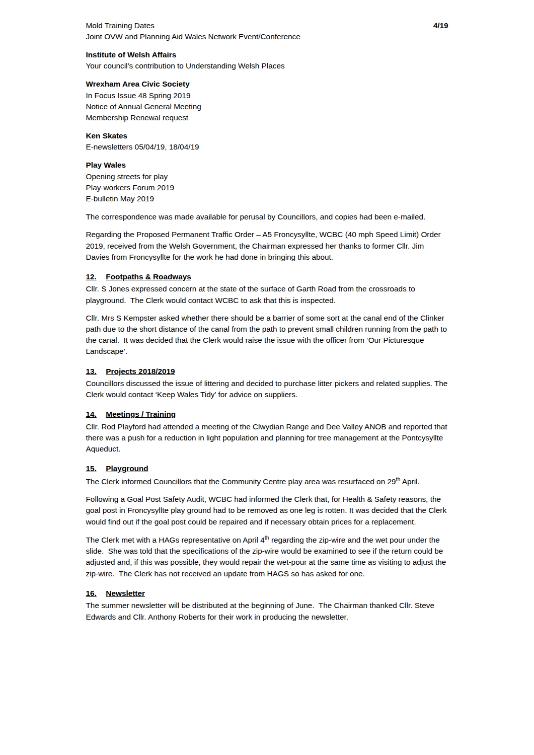Mold Training Dates 4/19
Joint OVW and Planning Aid Wales Network Event/Conference
Institute of Welsh Affairs
Your council’s contribution to Understanding Welsh Places
Wrexham Area Civic Society
In Focus Issue 48 Spring 2019
Notice of Annual General Meeting
Membership Renewal request
Ken Skates
E-newsletters 05/04/19, 18/04/19
Play Wales
Opening streets for play
Play-workers Forum 2019
E-bulletin May 2019
The correspondence was made available for perusal by Councillors, and copies had been e-mailed.
Regarding the Proposed Permanent Traffic Order – A5 Froncysyllte, WCBC (40 mph Speed Limit) Order 2019, received from the Welsh Government, the Chairman expressed her thanks to former Cllr. Jim Davies from Froncysyllte for the work he had done in bringing this about.
12. Footpaths & Roadways
Cllr. S Jones expressed concern at the state of the surface of Garth Road from the crossroads to playground. The Clerk would contact WCBC to ask that this is inspected.
Cllr. Mrs S Kempster asked whether there should be a barrier of some sort at the canal end of the Clinker path due to the short distance of the canal from the path to prevent small children running from the path to the canal. It was decided that the Clerk would raise the issue with the officer from ‘Our Picturesque Landscape’.
13. Projects 2018/2019
Councillors discussed the issue of littering and decided to purchase litter pickers and related supplies. The Clerk would contact ‘Keep Wales Tidy’ for advice on suppliers.
14. Meetings / Training
Cllr. Rod Playford had attended a meeting of the Clwydian Range and Dee Valley ANOB and reported that there was a push for a reduction in light population and planning for tree management at the Pontcysyllte Aqueduct.
15. Playground
The Clerk informed Councillors that the Community Centre play area was resurfaced on 29th April.
Following a Goal Post Safety Audit, WCBC had informed the Clerk that, for Health & Safety reasons, the goal post in Froncysyllte play ground had to be removed as one leg is rotten. It was decided that the Clerk would find out if the goal post could be repaired and if necessary obtain prices for a replacement.
The Clerk met with a HAGs representative on April 4th regarding the zip-wire and the wet pour under the slide. She was told that the specifications of the zip-wire would be examined to see if the return could be adjusted and, if this was possible, they would repair the wet-pour at the same time as visiting to adjust the zip-wire. The Clerk has not received an update from HAGS so has asked for one.
16. Newsletter
The summer newsletter will be distributed at the beginning of June. The Chairman thanked Cllr. Steve Edwards and Cllr. Anthony Roberts for their work in producing the newsletter.